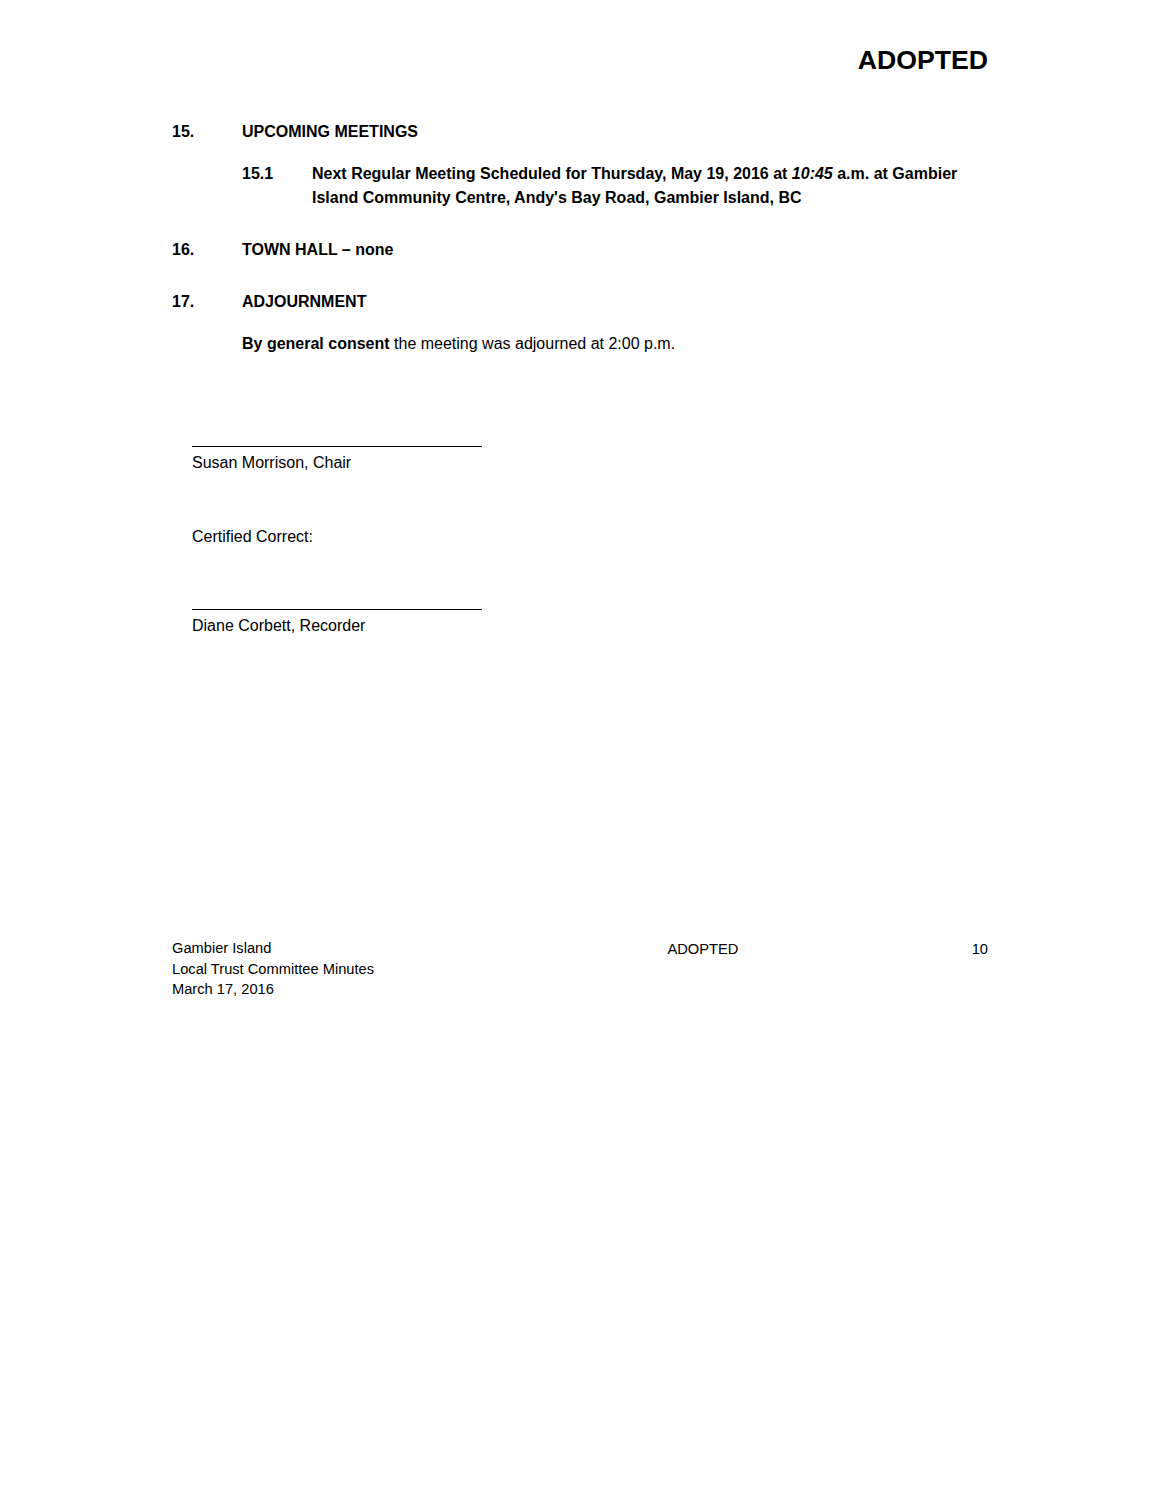ADOPTED
15. UPCOMING MEETINGS
15.1 Next Regular Meeting Scheduled for Thursday, May 19, 2016 at 10:45 a.m. at Gambier Island Community Centre, Andy's Bay Road, Gambier Island, BC
16. TOWN HALL – none
17. ADJOURNMENT
By general consent the meeting was adjourned at 2:00 p.m.
Susan Morrison, Chair
Certified Correct:
Diane Corbett, Recorder
Gambier Island
Local Trust Committee Minutes
March 17, 2016
ADOPTED
10